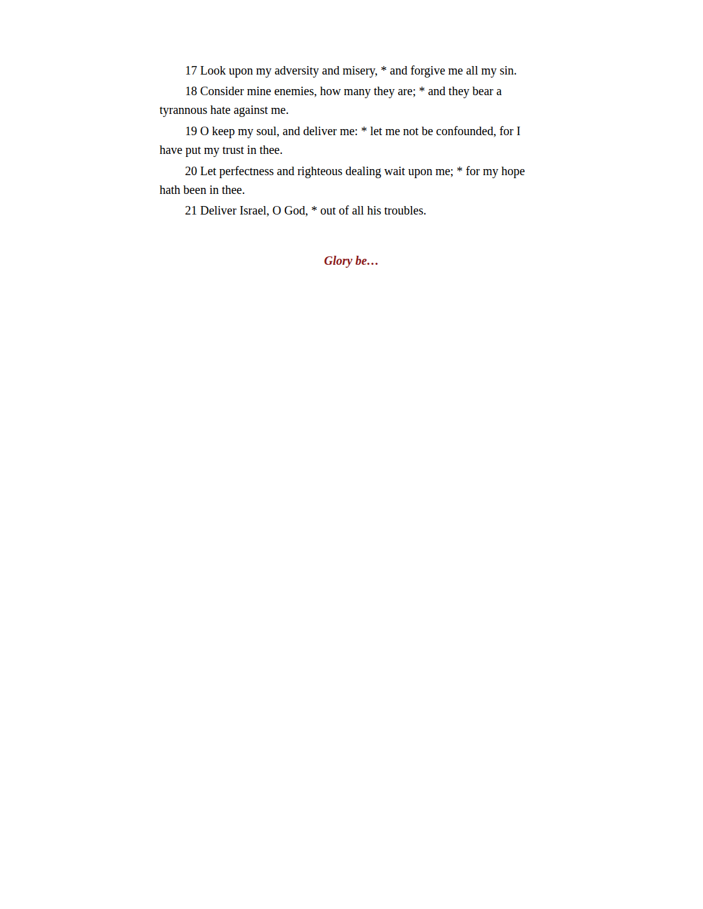17 Look upon my adversity and misery, * and forgive me all my sin.
18 Consider mine enemies, how many they are; * and they bear a tyrannous hate against me.
19 O keep my soul, and deliver me: * let me not be confounded, for I have put my trust in thee.
20 Let perfectness and righteous dealing wait upon me; * for my hope hath been in thee.
21 Deliver Israel, O God, * out of all his troubles.
Glory be…